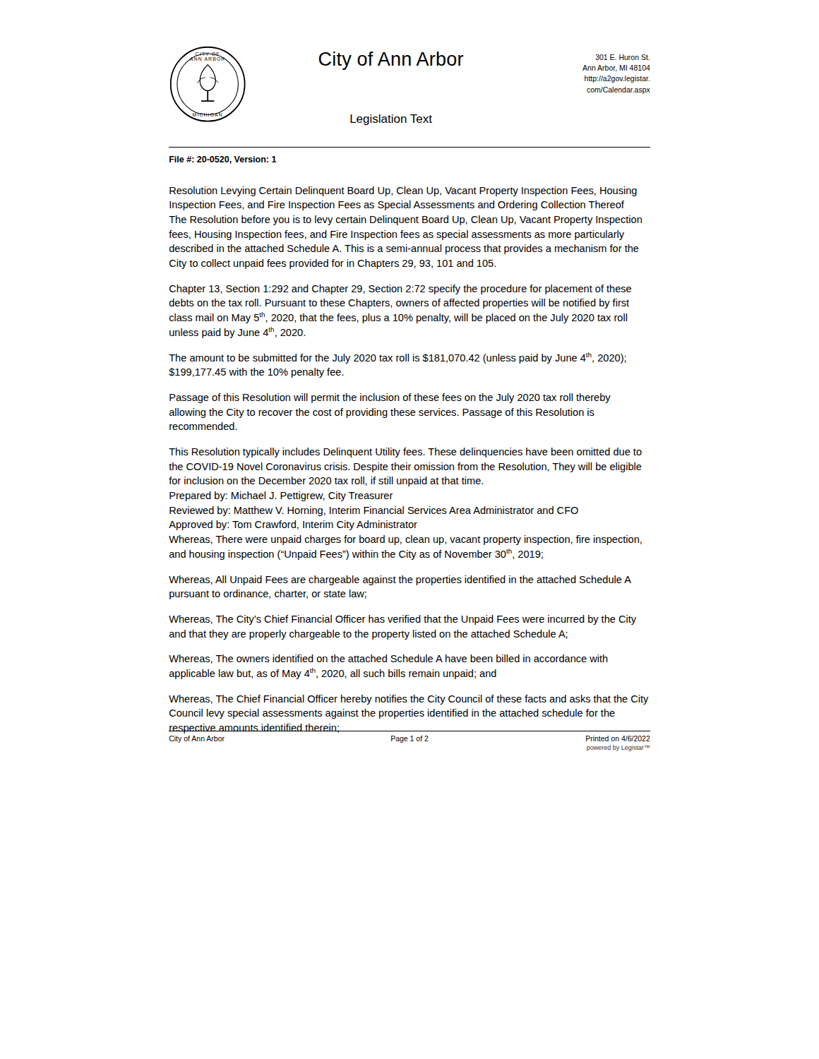CITY OF ANN ARBOR MICHIGAN
City of Ann Arbor
Legislation Text
301 E. Huron St.
Ann Arbor, MI 48104
http://a2gov.legistar.
com/Calendar.aspx
File #: 20-0520, Version: 1
Resolution Levying Certain Delinquent Board Up, Clean Up, Vacant Property Inspection Fees, Housing Inspection Fees, and Fire Inspection Fees as Special Assessments and Ordering Collection Thereof
The Resolution before you is to levy certain Delinquent Board Up, Clean Up, Vacant Property Inspection fees, Housing Inspection fees, and Fire Inspection fees as special assessments as more particularly described in the attached Schedule A. This is a semi-annual process that provides a mechanism for the City to collect unpaid fees provided for in Chapters 29, 93, 101 and 105.
Chapter 13, Section 1:292 and Chapter 29, Section 2:72 specify the procedure for placement of these debts on the tax roll. Pursuant to these Chapters, owners of affected properties will be notified by first class mail on May 5th, 2020, that the fees, plus a 10% penalty, will be placed on the July 2020 tax roll unless paid by June 4th, 2020.
The amount to be submitted for the July 2020 tax roll is $181,070.42 (unless paid by June 4th, 2020); $199,177.45 with the 10% penalty fee.
Passage of this Resolution will permit the inclusion of these fees on the July 2020 tax roll thereby allowing the City to recover the cost of providing these services. Passage of this Resolution is recommended.
This Resolution typically includes Delinquent Utility fees. These delinquencies have been omitted due to the COVID-19 Novel Coronavirus crisis. Despite their omission from the Resolution, They will be eligible for inclusion on the December 2020 tax roll, if still unpaid at that time.
Prepared by: Michael J. Pettigrew, City Treasurer
Reviewed by: Matthew V. Horning, Interim Financial Services Area Administrator and CFO
Approved by: Tom Crawford, Interim City Administrator
Whereas, There were unpaid charges for board up, clean up, vacant property inspection, fire inspection, and housing inspection (“Unpaid Fees”) within the City as of November 30th, 2019;
Whereas, All Unpaid Fees are chargeable against the properties identified in the attached Schedule A pursuant to ordinance, charter, or state law;
Whereas, The City’s Chief Financial Officer has verified that the Unpaid Fees were incurred by the City and that they are properly chargeable to the property listed on the attached Schedule A;
Whereas, The owners identified on the attached Schedule A have been billed in accordance with applicable law but, as of May 4th, 2020, all such bills remain unpaid; and
Whereas, The Chief Financial Officer hereby notifies the City Council of these facts and asks that the City Council levy special assessments against the properties identified in the attached schedule for the respective amounts identified therein;
City of Ann Arbor
Page 1 of 2
Printed on 4/6/2022
powered by Legistar™